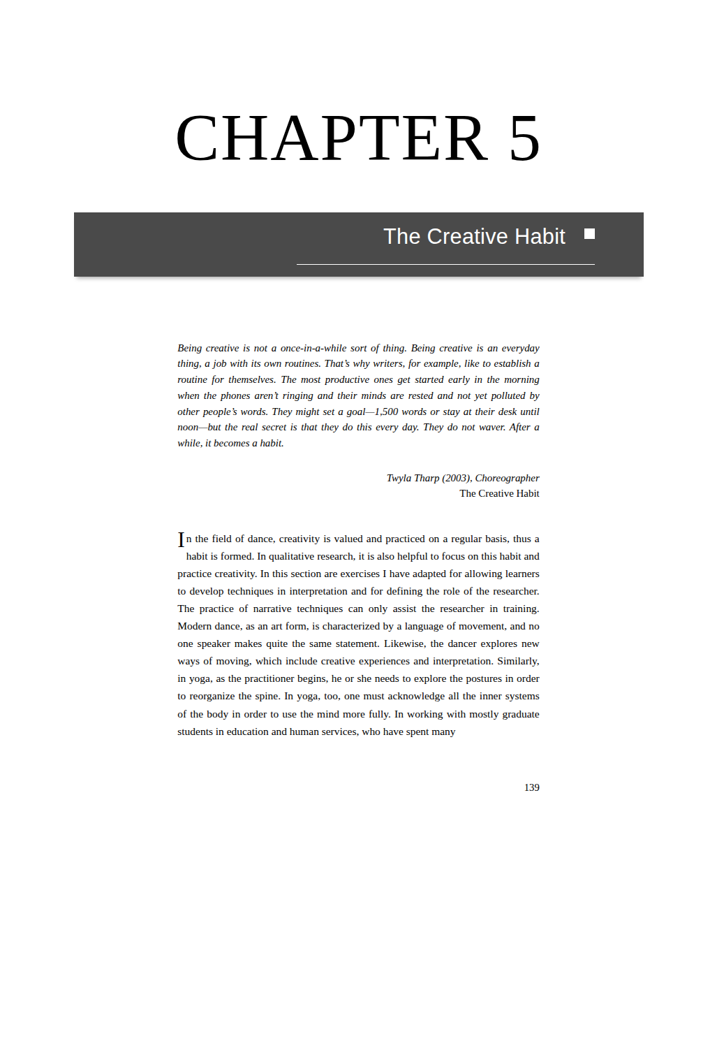CHAPTER 5
The Creative Habit
Being creative is not a once-in-a-while sort of thing. Being creative is an everyday thing, a job with its own routines. That’s why writers, for example, like to establish a routine for themselves. The most productive ones get started early in the morning when the phones aren’t ringing and their minds are rested and not yet polluted by other people’s words. They might set a goal—1,500 words or stay at their desk until noon—but the real secret is that they do this every day. They do not waver. After a while, it becomes a habit.
Twyla Tharp (2003), Choreographer
The Creative Habit
In the field of dance, creativity is valued and practiced on a regular basis, thus a habit is formed. In qualitative research, it is also helpful to focus on this habit and practice creativity. In this section are exercises I have adapted for allowing learners to develop techniques in interpretation and for defining the role of the researcher. The practice of narrative techniques can only assist the researcher in training. Modern dance, as an art form, is characterized by a language of movement, and no one speaker makes quite the same statement. Likewise, the dancer explores new ways of moving, which include creative experiences and interpretation. Similarly, in yoga, as the practitioner begins, he or she needs to explore the postures in order to reorganize the spine. In yoga, too, one must acknowledge all the inner systems of the body in order to use the mind more fully. In working with mostly graduate students in education and human services, who have spent many
139